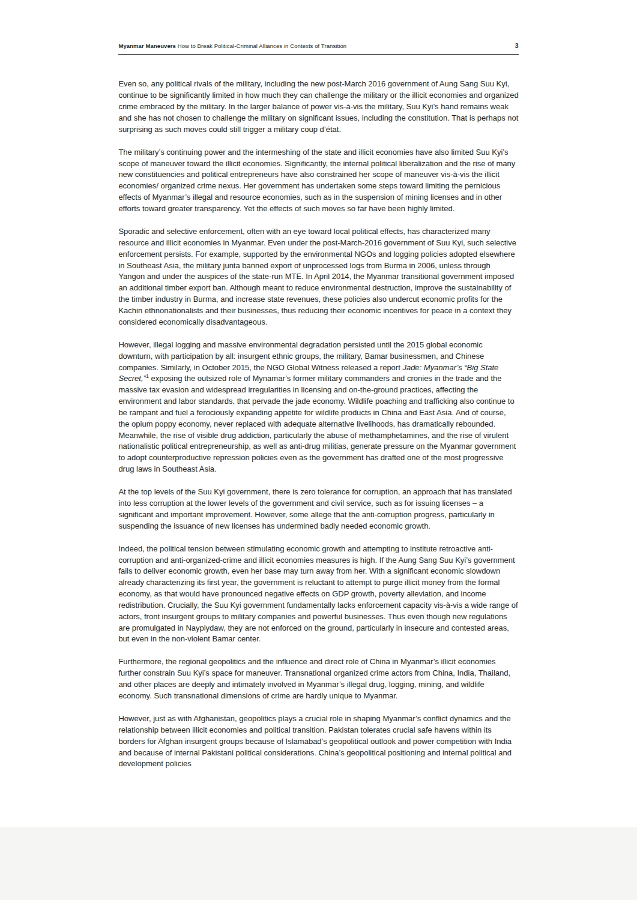Myanmar Maneuvers How to Break Political-Criminal Alliances in Contexts of Transition
3
Even so, any political rivals of the military, including the new post-March 2016 government of Aung Sang Suu Kyi, continue to be significantly limited in how much they can challenge the military or the illicit economies and organized crime embraced by the military. In the larger balance of power vis-à-vis the military, Suu Kyi’s hand remains weak and she has not chosen to challenge the military on significant issues, including the constitution. That is perhaps not surprising as such moves could still trigger a military coup d’état.
The military’s continuing power and the intermeshing of the state and illicit economies have also limited Suu Kyi’s scope of maneuver toward the illicit economies. Significantly, the internal political liberalization and the rise of many new constituencies and political entrepreneurs have also constrained her scope of maneuver vis-à-vis the illicit economies/ organized crime nexus. Her government has undertaken some steps toward limiting the pernicious effects of Myanmar’s illegal and resource economies, such as in the suspension of mining licenses and in other efforts toward greater transparency. Yet the effects of such moves so far have been highly limited.
Sporadic and selective enforcement, often with an eye toward local political effects, has characterized many resource and illicit economies in Myanmar. Even under the post-March-2016 government of Suu Kyi, such selective enforcement persists. For example, supported by the environmental NGOs and logging policies adopted elsewhere in Southeast Asia, the military junta banned export of unprocessed logs from Burma in 2006, unless through Yangon and under the auspices of the state-run MTE. In April 2014, the Myanmar transitional government imposed an additional timber export ban. Although meant to reduce environmental destruction, improve the sustainability of the timber industry in Burma, and increase state revenues, these policies also undercut economic profits for the Kachin ethnonationalists and their businesses, thus reducing their economic incentives for peace in a context they considered economically disadvantageous.
However, illegal logging and massive environmental degradation persisted until the 2015 global economic downturn, with participation by all: insurgent ethnic groups, the military, Bamar businessmen, and Chinese companies. Similarly, in October 2015, the NGO Global Witness released a report Jade: Myanmar’s “Big State Secret,”1 exposing the outsized role of Mynamar’s former military commanders and cronies in the trade and the massive tax evasion and widespread irregularities in licensing and on-the-ground practices, affecting the environment and labor standards, that pervade the jade economy. Wildlife poaching and trafficking also continue to be rampant and fuel a ferociously expanding appetite for wildlife products in China and East Asia. And of course, the opium poppy economy, never replaced with adequate alternative livelihoods, has dramatically rebounded. Meanwhile, the rise of visible drug addiction, particularly the abuse of methamphetamines, and the rise of virulent nationalistic political entrepreneurship, as well as anti-drug militias, generate pressure on the Myanmar government to adopt counterproductive repression policies even as the government has drafted one of the most progressive drug laws in Southeast Asia.
At the top levels of the Suu Kyi government, there is zero tolerance for corruption, an approach that has translated into less corruption at the lower levels of the government and civil service, such as for issuing licenses – a significant and important improvement. However, some allege that the anti-corruption progress, particularly in suspending the issuance of new licenses has undermined badly needed economic growth.
Indeed, the political tension between stimulating economic growth and attempting to institute retroactive anti-corruption and anti-organized-crime and illicit economies measures is high. If the Aung Sang Suu Kyi’s government fails to deliver economic growth, even her base may turn away from her. With a significant economic slowdown already characterizing its first year, the government is reluctant to attempt to purge illicit money from the formal economy, as that would have pronounced negative effects on GDP growth, poverty alleviation, and income redistribution. Crucially, the Suu Kyi government fundamentally lacks enforcement capacity vis-à-vis a wide range of actors, front insurgent groups to military companies and powerful businesses. Thus even though new regulations are promulgated in Naypiydaw, they are not enforced on the ground, particularly in insecure and contested areas, but even in the non-violent Bamar center.
Furthermore, the regional geopolitics and the influence and direct role of China in Myanmar’s illicit economies further constrain Suu Kyi’s space for maneuver. Transnational organized crime actors from China, India, Thailand, and other places are deeply and intimately involved in Myanmar’s illegal drug, logging, mining, and wildlife economy. Such transnational dimensions of crime are hardly unique to Myanmar.
However, just as with Afghanistan, geopolitics plays a crucial role in shaping Myanmar’s conflict dynamics and the relationship between illicit economies and political transition. Pakistan tolerates crucial safe havens within its borders for Afghan insurgent groups because of Islamabad’s geopolitical outlook and power competition with India and because of internal Pakistani political considerations. China’s geopolitical positioning and internal political and development policies